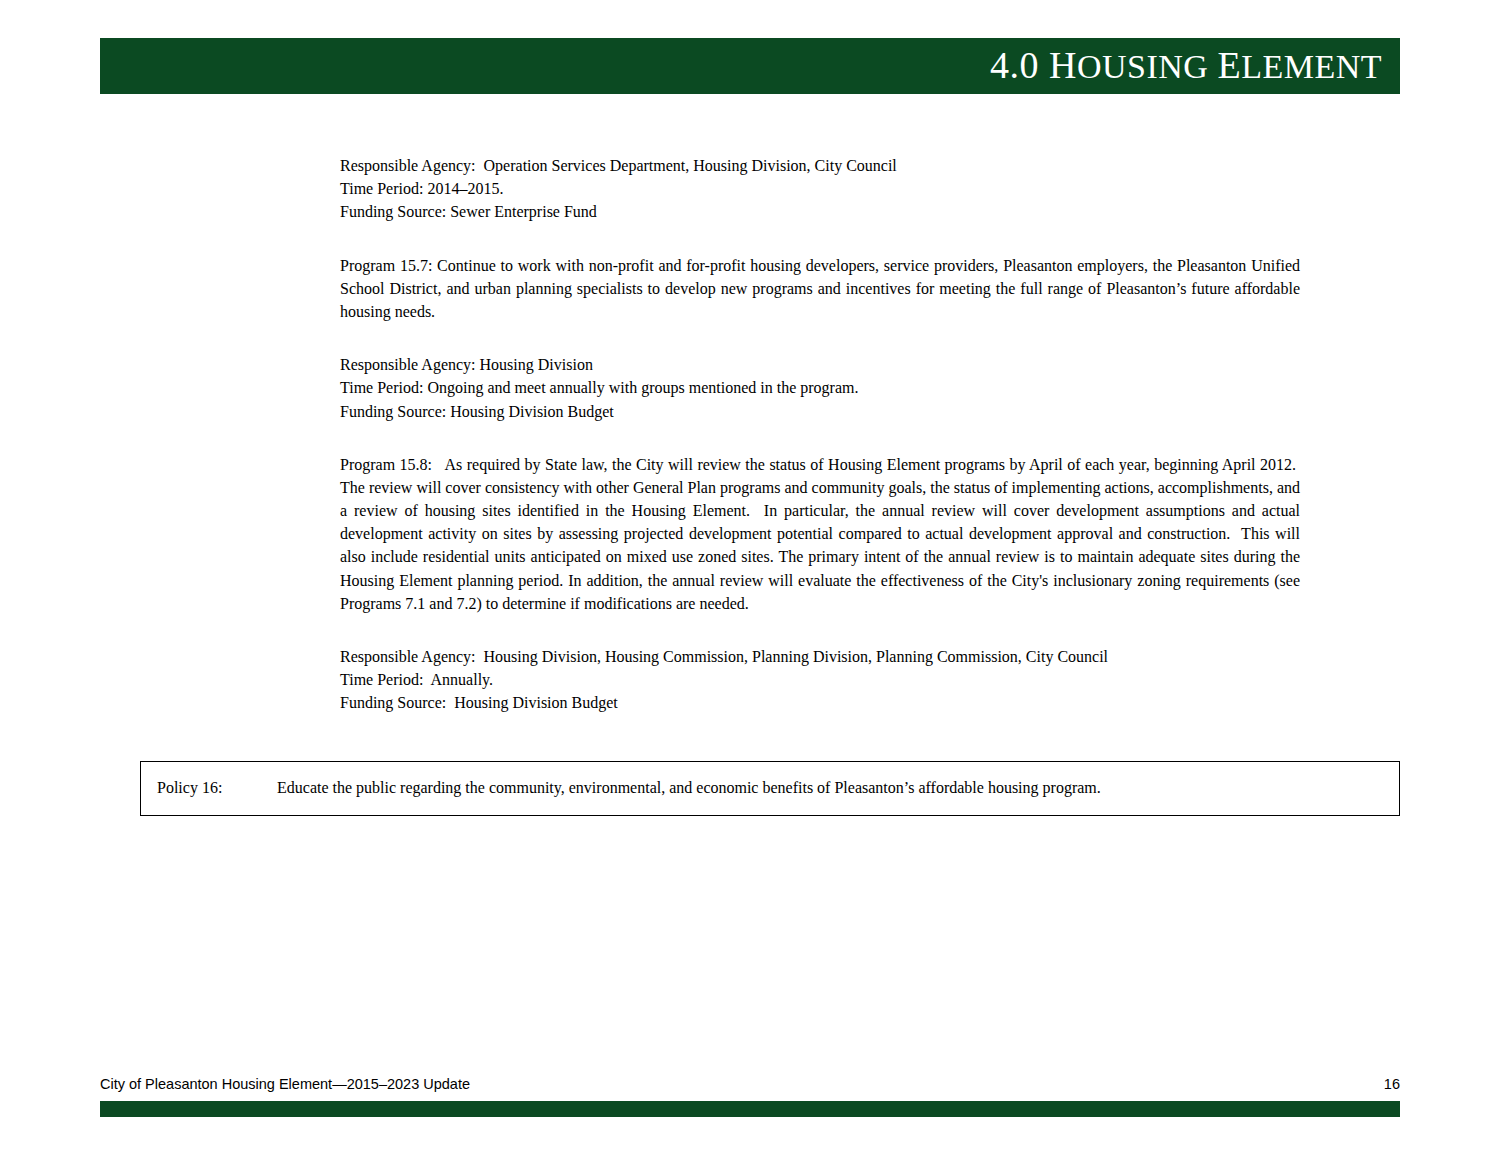4.0 HOUSING ELEMENT
Responsible Agency: Operation Services Department, Housing Division, City Council
Time Period: 2014–2015.
Funding Source: Sewer Enterprise Fund
Program 15.7: Continue to work with non-profit and for-profit housing developers, service providers, Pleasanton employers, the Pleasanton Unified School District, and urban planning specialists to develop new programs and incentives for meeting the full range of Pleasanton’s future affordable housing needs.
Responsible Agency: Housing Division
Time Period: Ongoing and meet annually with groups mentioned in the program.
Funding Source: Housing Division Budget
Program 15.8: As required by State law, the City will review the status of Housing Element programs by April of each year, beginning April 2012. The review will cover consistency with other General Plan programs and community goals, the status of implementing actions, accomplishments, and a review of housing sites identified in the Housing Element. In particular, the annual review will cover development assumptions and actual development activity on sites by assessing projected development potential compared to actual development approval and construction. This will also include residential units anticipated on mixed use zoned sites. The primary intent of the annual review is to maintain adequate sites during the Housing Element planning period. In addition, the annual review will evaluate the effectiveness of the City's inclusionary zoning requirements (see Programs 7.1 and 7.2) to determine if modifications are needed.
Responsible Agency: Housing Division, Housing Commission, Planning Division, Planning Commission, City Council
Time Period: Annually.
Funding Source: Housing Division Budget
| Policy 16: | Educate the public regarding the community, environmental, and economic benefits of Pleasanton’s affordable housing program. |
City of Pleasanton Housing Element—2015–2023 Update
16